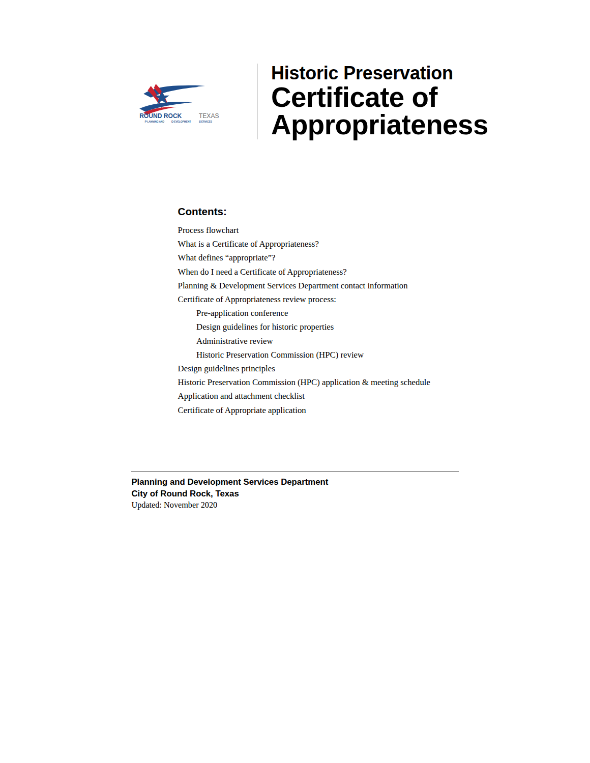ROUND ROCK TEXAS P LANNING AND D EVELOPMENT S ERVICES
Historic Preservation
Certificate ofAppropriateness
Contents:
Process flowchart
What is a Certificate of Appropriateness?
What defines “appropriate”?
When do I need a Certificate of Appropriateness?
Planning & Development Services Department contact information
Certificate of Appropriateness review process:
Pre-application conference
Design guidelines for historic properties
Administrative review
Historic Preservation Commission (HPC) review
Design guidelines principles
Historic Preservation Commission (HPC) application & meeting schedule
Application and attachment checklist
Certificate of Appropriate application
Planning and Development Services Department
City of Round Rock, Texas
Updated: November 2020